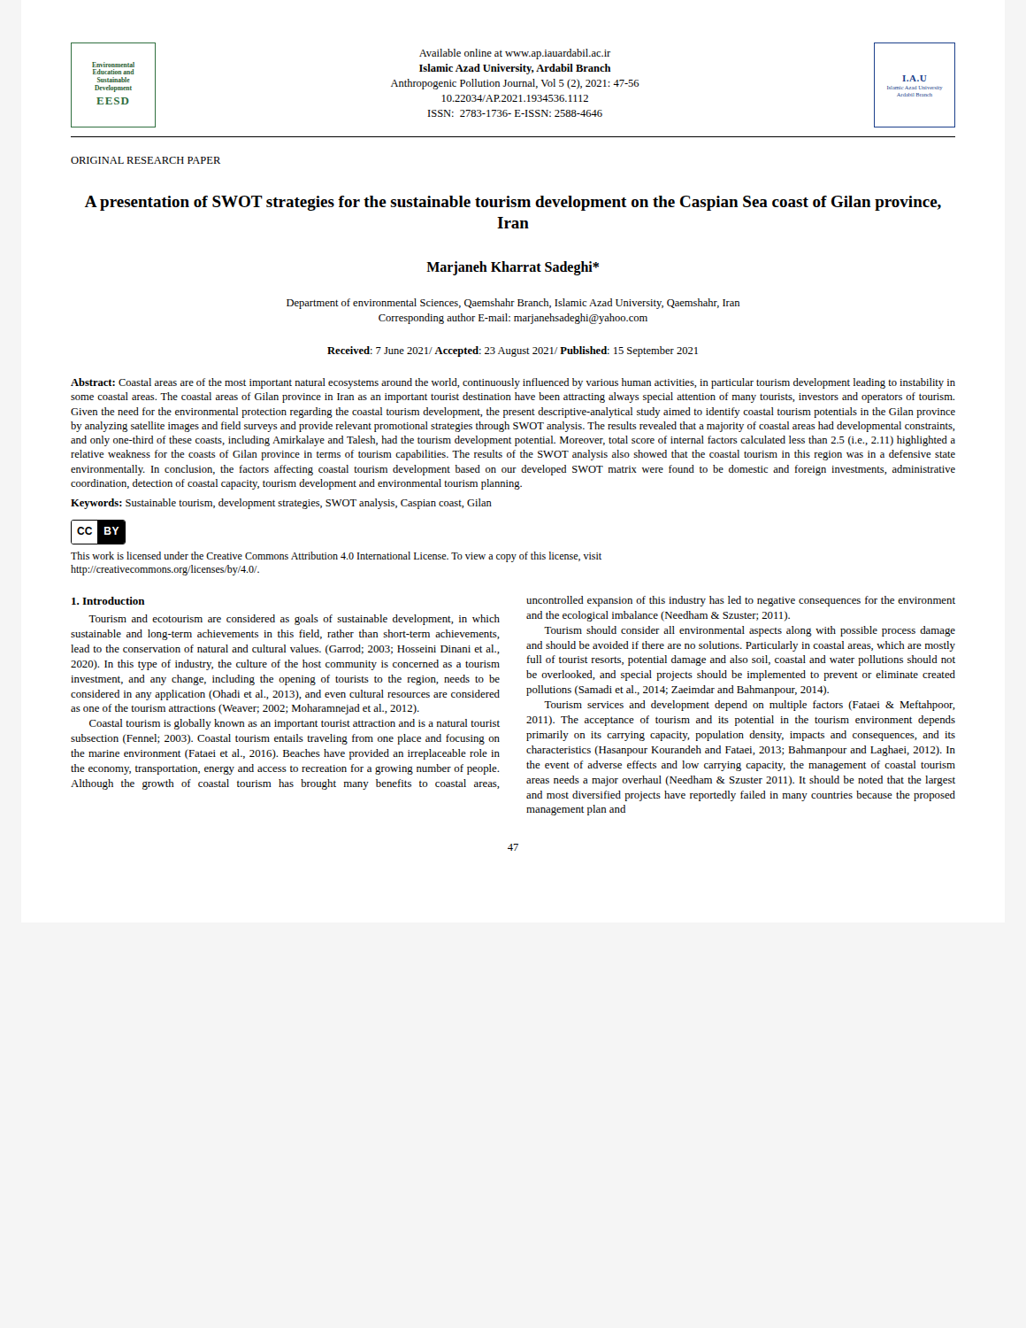Environmental Education and Sustainable Development EESD
Available online at www.ap.iauardabil.ac.ir
Islamic Azad University, Ardabil Branch
Anthropogenic Pollution Journal, Vol 5 (2), 2021: 47-56
10.22034/AP.2021.1934536.1112
ISSN: 2783-1736- E-ISSN: 2588-4646
I.A.U
Islamic Azad University
Ardabil Branch
ORIGINAL RESEARCH PAPER
A presentation of SWOT strategies for the sustainable tourism development on the Caspian Sea coast of Gilan province, Iran
Marjaneh Kharrat Sadeghi*
Department of environmental Sciences, Qaemshahr Branch, Islamic Azad University, Qaemshahr, Iran
Corresponding author E-mail: marjanehsadeghi@yahoo.com
Received: 7 June 2021/ Accepted: 23 August 2021/ Published: 15 September 2021
Abstract: Coastal areas are of the most important natural ecosystems around the world, continuously influenced by various human activities, in particular tourism development leading to instability in some coastal areas. The coastal areas of Gilan province in Iran as an important tourist destination have been attracting always special attention of many tourists, investors and operators of tourism. Given the need for the environmental protection regarding the coastal tourism development, the present descriptive-analytical study aimed to identify coastal tourism potentials in the Gilan province by analyzing satellite images and field surveys and provide relevant promotional strategies through SWOT analysis. The results revealed that a majority of coastal areas had developmental constraints, and only one-third of these coasts, including Amirkalaye and Talesh, had the tourism development potential. Moreover, total score of internal factors calculated less than 2.5 (i.e., 2.11) highlighted a relative weakness for the coasts of Gilan province in terms of tourism capabilities. The results of the SWOT analysis also showed that the coastal tourism in this region was in a defensive state environmentally. In conclusion, the factors affecting coastal tourism development based on our developed SWOT matrix were found to be domestic and foreign investments, administrative coordination, detection of coastal capacity, tourism development and environmental tourism planning.
Keywords: Sustainable tourism, development strategies, SWOT analysis, Caspian coast, Gilan
CC BY
This work is licensed under the Creative Commons Attribution 4.0 International License. To view a copy of this license, visit
http://creativecommons.org/licenses/by/4.0/.
1. Introduction
Tourism and ecotourism are considered as goals of sustainable development, in which sustainable and long-term achievements in this field, rather than short-term achievements, lead to the conservation of natural and cultural values. (Garrod; 2003; Hosseini Dinani et al., 2020). In this type of industry, the culture of the host community is concerned as a tourism investment, and any change, including the opening of tourists to the region, needs to be considered in any application (Ohadi et al., 2013), and even cultural resources are considered as one of the tourism attractions (Weaver; 2002; Moharamnejad et al., 2012).
Coastal tourism is globally known as an important tourist attraction and is a natural tourist subsection (Fennel; 2003). Coastal tourism entails traveling from one place and focusing on the marine environment (Fataei et al., 2016). Beaches have provided an irreplaceable role in the economy, transportation, energy and access to recreation for a growing number of people. Although the growth of coastal tourism has brought many benefits to coastal areas, uncontrolled expansion of this industry has led to negative consequences for the environment and the ecological imbalance (Needham & Szuster; 2011).
Tourism should consider all environmental aspects along with possible process damage and should be avoided if there are no solutions. Particularly in coastal areas, which are mostly full of tourist resorts, potential damage and also soil, coastal and water pollutions should not be overlooked, and special projects should be implemented to prevent or eliminate created pollutions (Samadi et al., 2014; Zaeimdar and Bahmanpour, 2014).
Tourism services and development depend on multiple factors (Fataei & Meftahpoor, 2011). The acceptance of tourism and its potential in the tourism environment depends primarily on its carrying capacity, population density, impacts and consequences, and its characteristics (Hasanpour Kourandeh and Fataei, 2013; Bahmanpour and Laghaei, 2012). In the event of adverse effects and low carrying capacity, the management of coastal tourism areas needs a major overhaul (Needham & Szuster 2011). It should be noted that the largest and most diversified projects have reportedly failed in many countries because the proposed management plan and
47